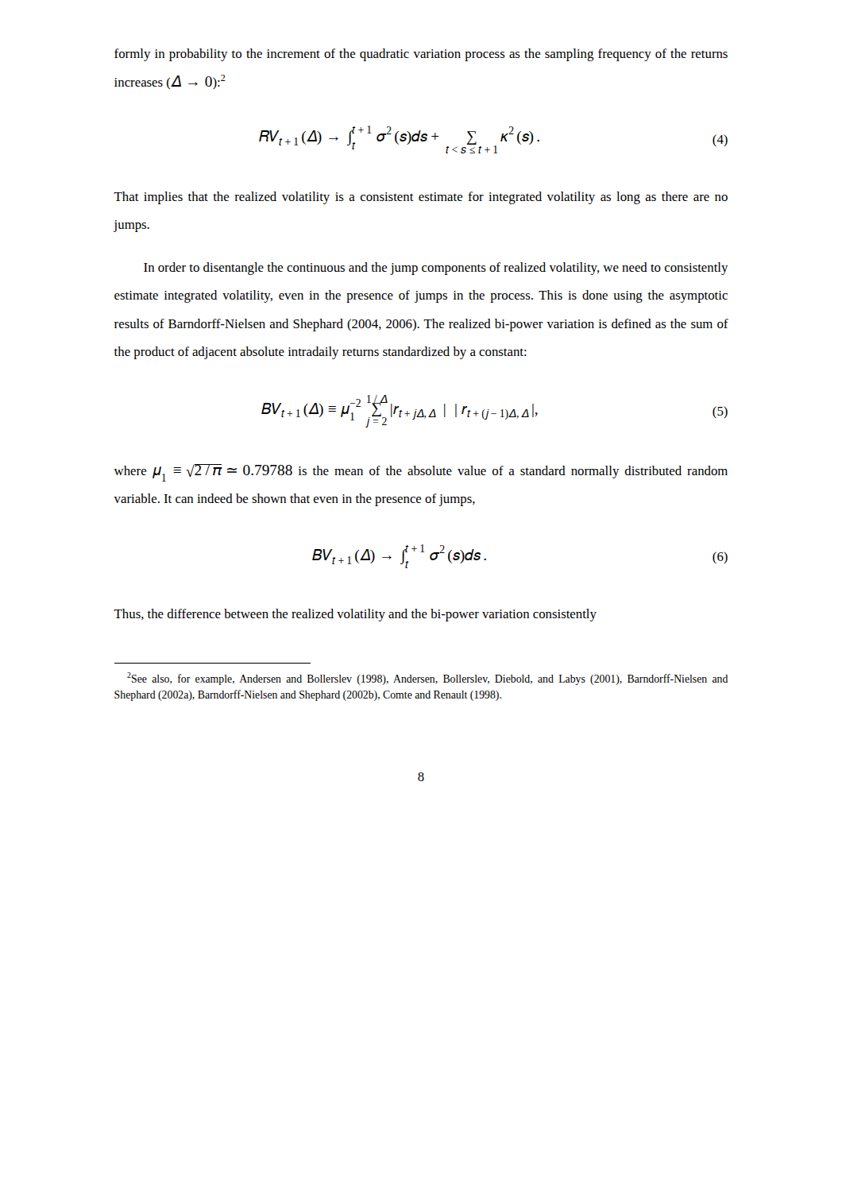formly in probability to the increment of the quadratic variation process as the sampling frequency of the returns increases (Δ→0):2
RVt+1 (Δ) → ∫ t t+1 σ2 (s) ds + ∑ t<s≤t+1 κ2 (s) .
(4)
That implies that the realized volatility is a consistent estimate for integrated volatility as long as there are no jumps.
In order to disentangle the continuous and the jump components of realized volatility, we need to consistently estimate integrated volatility, even in the presence of jumps in the process. This is done using the asymptotic results of Barndorff-Nielsen and Shephard (2004, 2006). The realized bi-power variation is defined as the sum of the product of adjacent absolute intradaily returns standardized by a constant:
BVt+1 (Δ) ≡ μ1−2 ∑ j=2 1/Δ | rt+jΔ,Δ | | rt+(j−1)Δ,Δ | ,
(5)
where μ1≡2/π≃0.79788 is the mean of the absolute value of a standard normally distributed random variable. It can indeed be shown that even in the presence of jumps,
BVt+1 (Δ) → ∫ t t+1 σ2 (s) ds .
(6)
Thus, the difference between the realized volatility and the bi-power variation consistently
2See also, for example, Andersen and Bollerslev (1998), Andersen, Bollerslev, Diebold, and Labys (2001), Barndorff-Nielsen and Shephard (2002a), Barndorff-Nielsen and Shephard (2002b), Comte and Renault (1998).
8